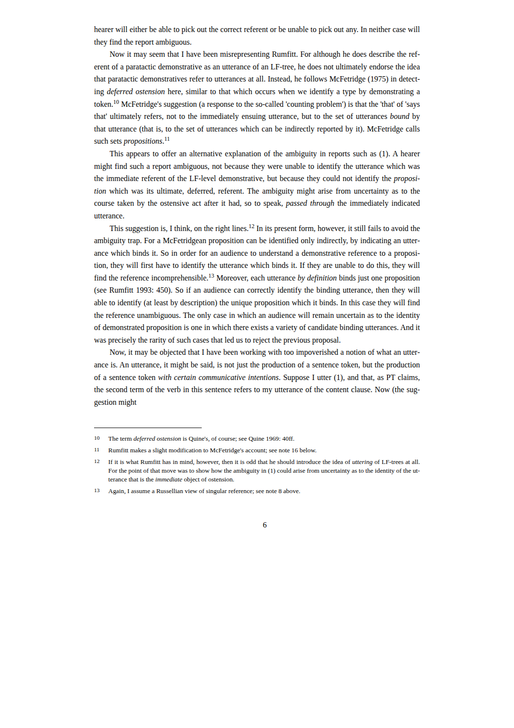hearer will either be able to pick out the correct referent or be unable to pick out any. In neither case will they find the report ambiguous.
Now it may seem that I have been misrepresenting Rumfitt. For although he does describe the referent of a paratactic demonstrative as an utterance of an LF-tree, he does not ultimately endorse the idea that paratactic demonstratives refer to utterances at all. Instead, he follows McFetridge (1975) in detecting deferred ostension here, similar to that which occurs when we identify a type by demonstrating a token.10 McFetridge's suggestion (a response to the so-called 'counting problem') is that the 'that' of 'says that' ultimately refers, not to the immediately ensuing utterance, but to the set of utterances bound by that utterance (that is, to the set of utterances which can be indirectly reported by it). McFetridge calls such sets propositions.11
This appears to offer an alternative explanation of the ambiguity in reports such as (1). A hearer might find such a report ambiguous, not because they were unable to identify the utterance which was the immediate referent of the LF-level demonstrative, but because they could not identify the proposition which was its ultimate, deferred, referent. The ambiguity might arise from uncertainty as to the course taken by the ostensive act after it had, so to speak, passed through the immediately indicated utterance.
This suggestion is, I think, on the right lines.12 In its present form, however, it still fails to avoid the ambiguity trap. For a McFetridgean proposition can be identified only indirectly, by indicating an utterance which binds it. So in order for an audience to understand a demonstrative reference to a proposition, they will first have to identify the utterance which binds it. If they are unable to do this, they will find the reference incomprehensible.13 Moreover, each utterance by definition binds just one proposition (see Rumfitt 1993: 450). So if an audience can correctly identify the binding utterance, then they will able to identify (at least by description) the unique proposition which it binds. In this case they will find the reference unambiguous. The only case in which an audience will remain uncertain as to the identity of demonstrated proposition is one in which there exists a variety of candidate binding utterances. And it was precisely the rarity of such cases that led us to reject the previous proposal.
Now, it may be objected that I have been working with too impoverished a notion of what an utterance is. An utterance, it might be said, is not just the production of a sentence token, but the production of a sentence token with certain communicative intentions. Suppose I utter (1), and that, as PT claims, the second term of the verb in this sentence refers to my utterance of the content clause. Now (the suggestion might
10 The term deferred ostension is Quine's, of course; see Quine 1969: 40ff.
11 Rumfitt makes a slight modification to McFetridge's account; see note 16 below.
12 If it is what Rumfitt has in mind, however, then it is odd that he should introduce the idea of uttering of LF-trees at all. For the point of that move was to show how the ambiguity in (1) could arise from uncertainty as to the identity of the utterance that is the immediate object of ostension.
13 Again, I assume a Russellian view of singular reference; see note 8 above.
6